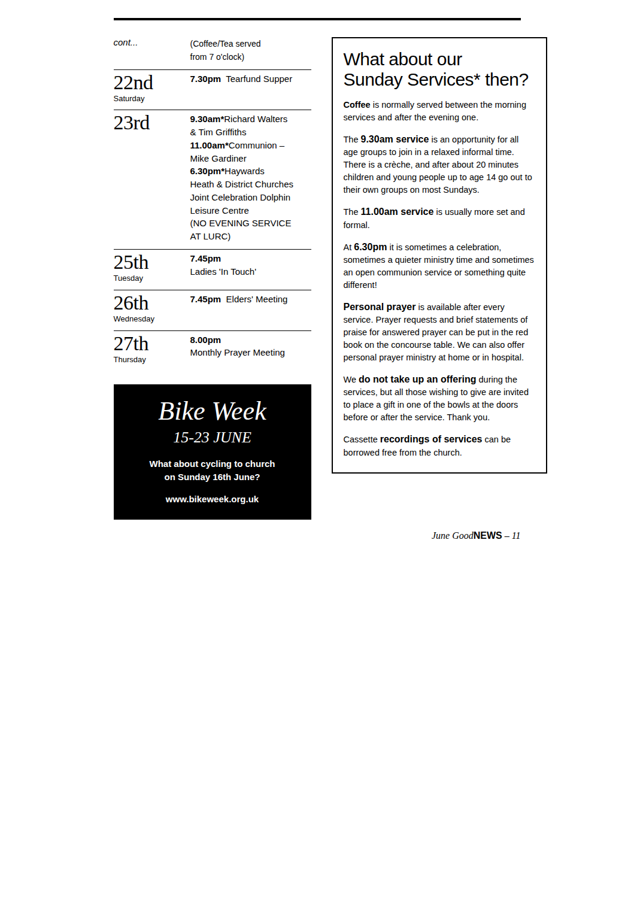cont...
(Coffee/Tea served
from 7 o'clock)
22nd
Saturday
7.30pm Tearfund Supper
23rd
9.30am*Richard Walters
& Tim Griffiths
11.00am*Communion –
Mike Gardiner
6.30pm*Haywards
Heath & District Churches
Joint Celebration Dolphin
Leisure Centre
(NO EVENING SERVICE
AT LURC)
25th
Tuesday
7.45pm
Ladies 'In Touch'
26th
Wednesday
7.45pm Elders' Meeting
27th
Thursday
8.00pm
Monthly Prayer Meeting
Bike Week
15-23 JUNE
What about cycling to church
on Sunday 16th June?
www.bikeweek.org.uk
What about our
Sunday Services* then?
Coffee is normally served between the morning services and after the evening one.
The 9.30am service is an opportunity for all age groups to join in a relaxed informal time. There is a crèche, and after about 20 minutes children and young people up to age 14 go out to their own groups on most Sundays.
The 11.00am service is usually more set and formal.
At 6.30pm it is sometimes a celebration, sometimes a quieter ministry time and sometimes an open communion service or something quite different!
Personal prayer is available after every service. Prayer requests and brief statements of praise for answered prayer can be put in the red book on the concourse table. We can also offer personal prayer ministry at home or in hospital.
We do not take up an offering during the services, but all those wishing to give are invited to place a gift in one of the bowls at the doors before or after the service. Thank you.
Cassette recordings of services can be borrowed free from the church.
June GoodNEWS – 11